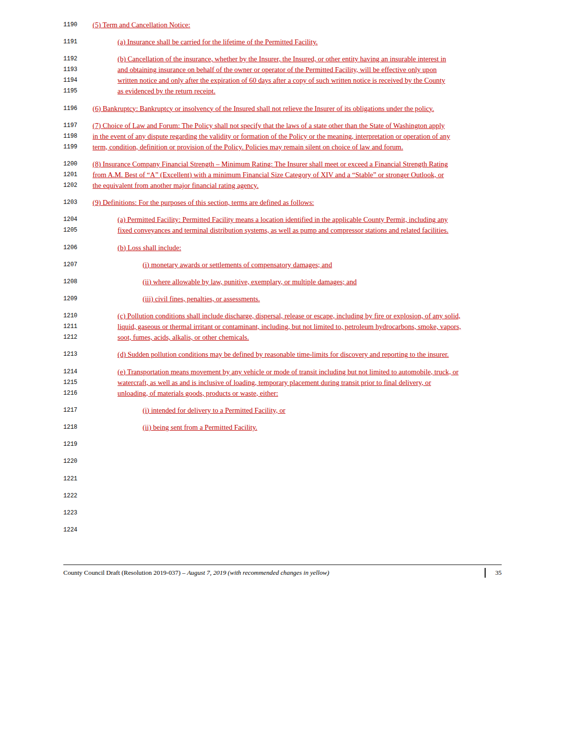1190
(5) Term and Cancellation Notice:
1191
(a) Insurance shall be carried for the lifetime of the Permitted Facility.
1192
(b) Cancellation of the insurance, whether by the Insurer, the Insured, or other entity having an insurable interest in
1193
and obtaining insurance on behalf of the owner or operator of the Permitted Facility, will be effective only upon
1194
written notice and only after the expiration of 60 days after a copy of such written notice is received by the County
1195
as evidenced by the return receipt.
1196
(6) Bankruptcy: Bankruptcy or insolvency of the Insured shall not relieve the Insurer of its obligations under the policy.
1197
(7) Choice of Law and Forum: The Policy shall not specify that the laws of a state other than the State of Washington apply
1198
in the event of any dispute regarding the validity or formation of the Policy or the meaning, interpretation or operation of any
1199
term, condition, definition or provision of the Policy. Policies may remain silent on choice of law and forum.
1200
(8) Insurance Company Financial Strength – Minimum Rating: The Insurer shall meet or exceed a Financial Strength Rating
1201
from A.M. Best of “A” (Excellent) with a minimum Financial Size Category of XIV and a “Stable” or stronger Outlook, or
1202
the equivalent from another major financial rating agency.
1203
(9) Definitions: For the purposes of this section, terms are defined as follows:
1204
(a) Permitted Facility: Permitted Facility means a location identified in the applicable County Permit, including any
1205
fixed conveyances and terminal distribution systems, as well as pump and compressor stations and related facilities.
1206
(b) Loss shall include:
1207
(i) monetary awards or settlements of compensatory damages; and
1208
(ii) where allowable by law, punitive, exemplary, or multiple damages; and
1209
(iii) civil fines, penalties, or assessments.
1210
(c) Pollution conditions shall include discharge, dispersal, release or escape, including by fire or explosion, of any solid,
1211
liquid, gaseous or thermal irritant or contaminant, including, but not limited to, petroleum hydrocarbons, smoke, vapors,
1212
soot, fumes, acids, alkalis, or other chemicals.
1213
(d) Sudden pollution conditions may be defined by reasonable time-limits for discovery and reporting to the insurer.
1214
(e) Transportation means movement by any vehicle or mode of transit including but not limited to automobile, truck, or
1215
watercraft, as well as and is inclusive of loading, temporary placement during transit prior to final delivery, or
1216
unloading, of materials goods, products or waste, either:
1217
(i) intended for delivery to a Permitted Facility, or
1218
(ii) being sent from a Permitted Facility.
1219
1220
1221
1222
1223
1224
County Council Draft (Resolution 2019-037) – August 7, 2019 (with recommended changes in yellow)
35